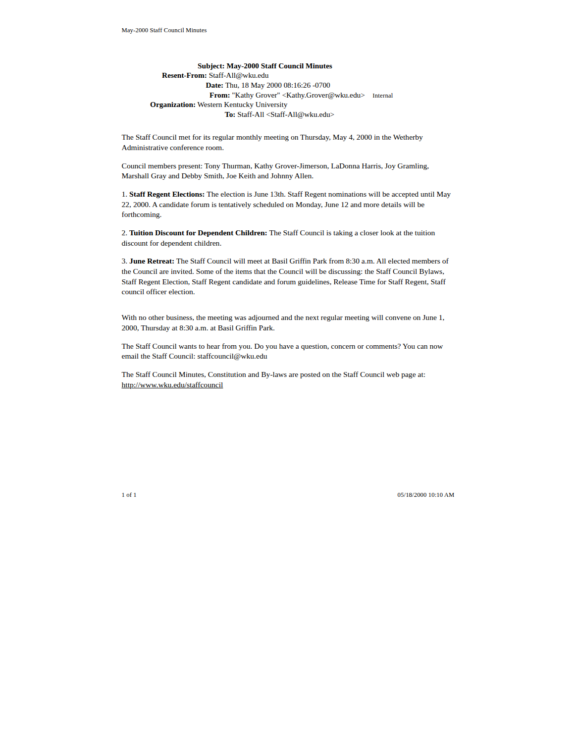May-2000 Staff Council Minutes
Subject: May-2000 Staff Council Minutes
Resent-From: Staff-All@wku.edu
Date: Thu, 18 May 2000 08:16:26 -0700
From: "Kathy Grover" <Kathy.Grover@wku.edu> Internal
Organization: Western Kentucky University
To: Staff-All <Staff-All@wku.edu>
The Staff Council met for its regular monthly meeting on Thursday, May 4, 2000 in the Wetherby Administrative conference room.
Council members present: Tony Thurman, Kathy Grover-Jimerson, LaDonna Harris, Joy Gramling, Marshall Gray and Debby Smith, Joe Keith and Johnny Allen.
1. Staff Regent Elections: The election is June 13th. Staff Regent nominations will be accepted until May 22, 2000. A candidate forum is tentatively scheduled on Monday, June 12 and more details will be forthcoming.
2. Tuition Discount for Dependent Children: The Staff Council is taking a closer look at the tuition discount for dependent children.
3. June Retreat: The Staff Council will meet at Basil Griffin Park from 8:30 a.m. All elected members of the Council are invited. Some of the items that the Council will be discussing: the Staff Council Bylaws, Staff Regent Election, Staff Regent candidate and forum guidelines, Release Time for Staff Regent, Staff council officer election.
With no other business, the meeting was adjourned and the next regular meeting will convene on June 1, 2000, Thursday at 8:30 a.m. at Basil Griffin Park.
The Staff Council wants to hear from you. Do you have a question, concern or comments? You can now email the Staff Council: staffcouncil@wku.edu
The Staff Council Minutes, Constitution and By-laws are posted on the Staff Council web page at:
http://www.wku.edu/staffcouncil
1 of 1
05/18/2000 10:10 AM